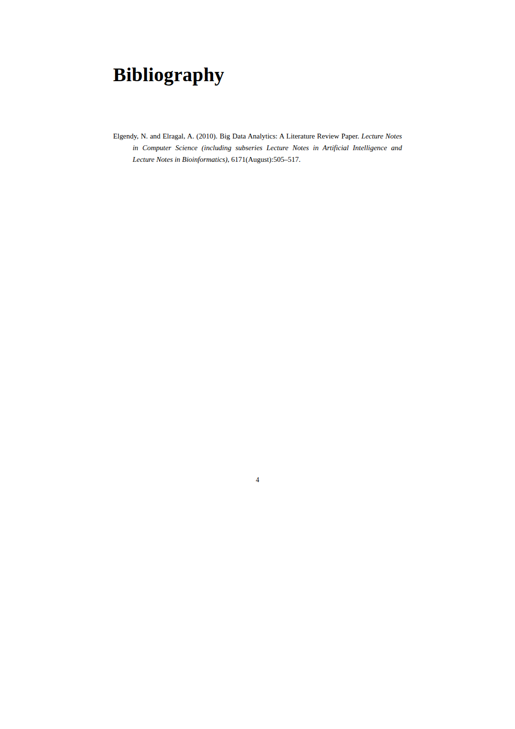Bibliography
Elgendy, N. and Elragal, A. (2010). Big Data Analytics: A Literature Review Paper. Lecture Notes in Computer Science (including subseries Lecture Notes in Artificial Intelligence and Lecture Notes in Bioinformatics), 6171(August):505–517.
4